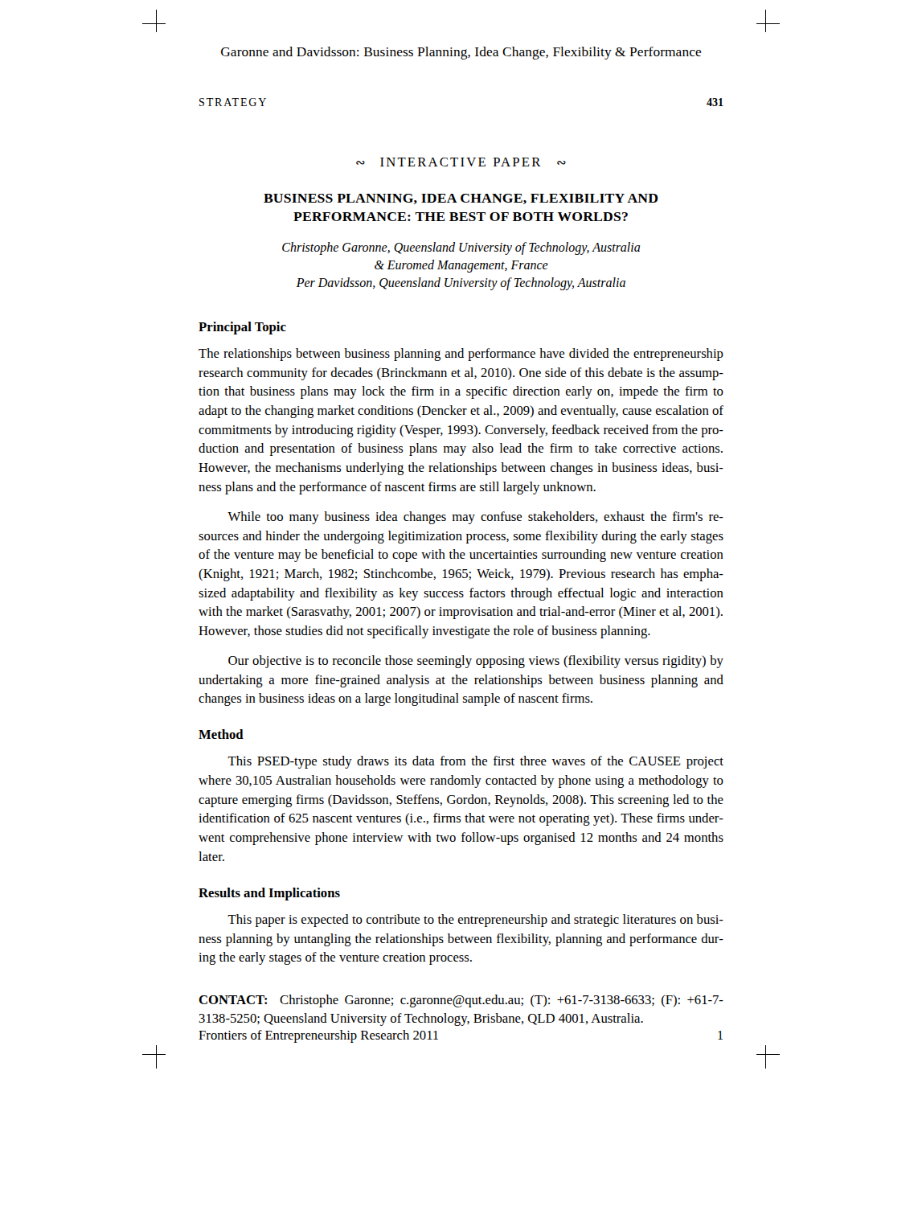Garonne and Davidsson: Business Planning, Idea Change, Flexibility & Performance
strategy 431
∾INTERACTIVE PAPER∾
BUSINESS PLANNING, IDEA CHANGE, FLEXIBILITY AND
PERFORMANCE: THE BEST OF BOTH WORLDS?
Christophe Garonne, Queensland University of Technology, Australia
& Euromed Management, France
Per Davidsson, Queensland University of Technology, Australia
Principal Topic
The relationships between business planning and performance have divided the entrepreneurship research community for decades (Brinckmann et al, 2010). One side of this debate is the assumption that business plans may lock the firm in a specific direction early on, impede the firm to adapt to the changing market conditions (Dencker et al., 2009) and eventually, cause escalation of commitments by introducing rigidity (Vesper, 1993). Conversely, feedback received from the production and presentation of business plans may also lead the firm to take corrective actions. However, the mechanisms underlying the relationships between changes in business ideas, business plans and the performance of nascent firms are still largely unknown.
While too many business idea changes may confuse stakeholders, exhaust the firm's resources and hinder the undergoing legitimization process, some flexibility during the early stages of the venture may be beneficial to cope with the uncertainties surrounding new venture creation (Knight, 1921; March, 1982; Stinchcombe, 1965; Weick, 1979). Previous research has emphasized adaptability and flexibility as key success factors through effectual logic and interaction with the market (Sarasvathy, 2001; 2007) or improvisation and trial-and-error (Miner et al, 2001). However, those studies did not specifically investigate the role of business planning.
Our objective is to reconcile those seemingly opposing views (flexibility versus rigidity) by undertaking a more fine-grained analysis at the relationships between business planning and changes in business ideas on a large longitudinal sample of nascent firms.
Method
This PSED-type study draws its data from the first three waves of the CAUSEE project where 30,105 Australian households were randomly contacted by phone using a methodology to capture emerging firms (Davidsson, Steffens, Gordon, Reynolds, 2008). This screening led to the identification of 625 nascent ventures (i.e., firms that were not operating yet). These firms underwent comprehensive phone interview with two follow-ups organised 12 months and 24 months later.
Results and Implications
This paper is expected to contribute to the entrepreneurship and strategic literatures on business planning by untangling the relationships between flexibility, planning and performance during the early stages of the venture creation process.
CONTACT: Christophe Garonne; c.garonne@qut.edu.au; (T): +61-7-3138-6633; (F): +61-7-3138-5250; Queensland University of Technology, Brisbane, QLD 4001, Australia.
Frontiers of Entrepreneurship Research 2011 1